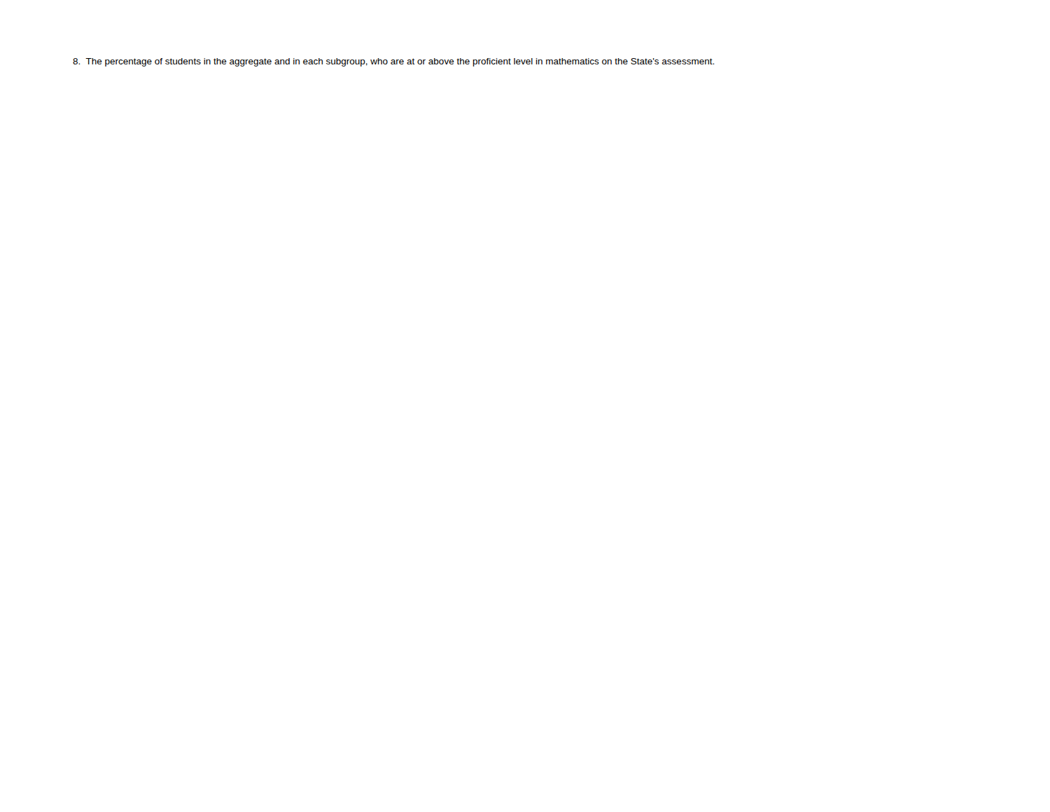8. The percentage of students in the aggregate and in each subgroup, who are at or above the proficient level in mathematics on the State's assessment.